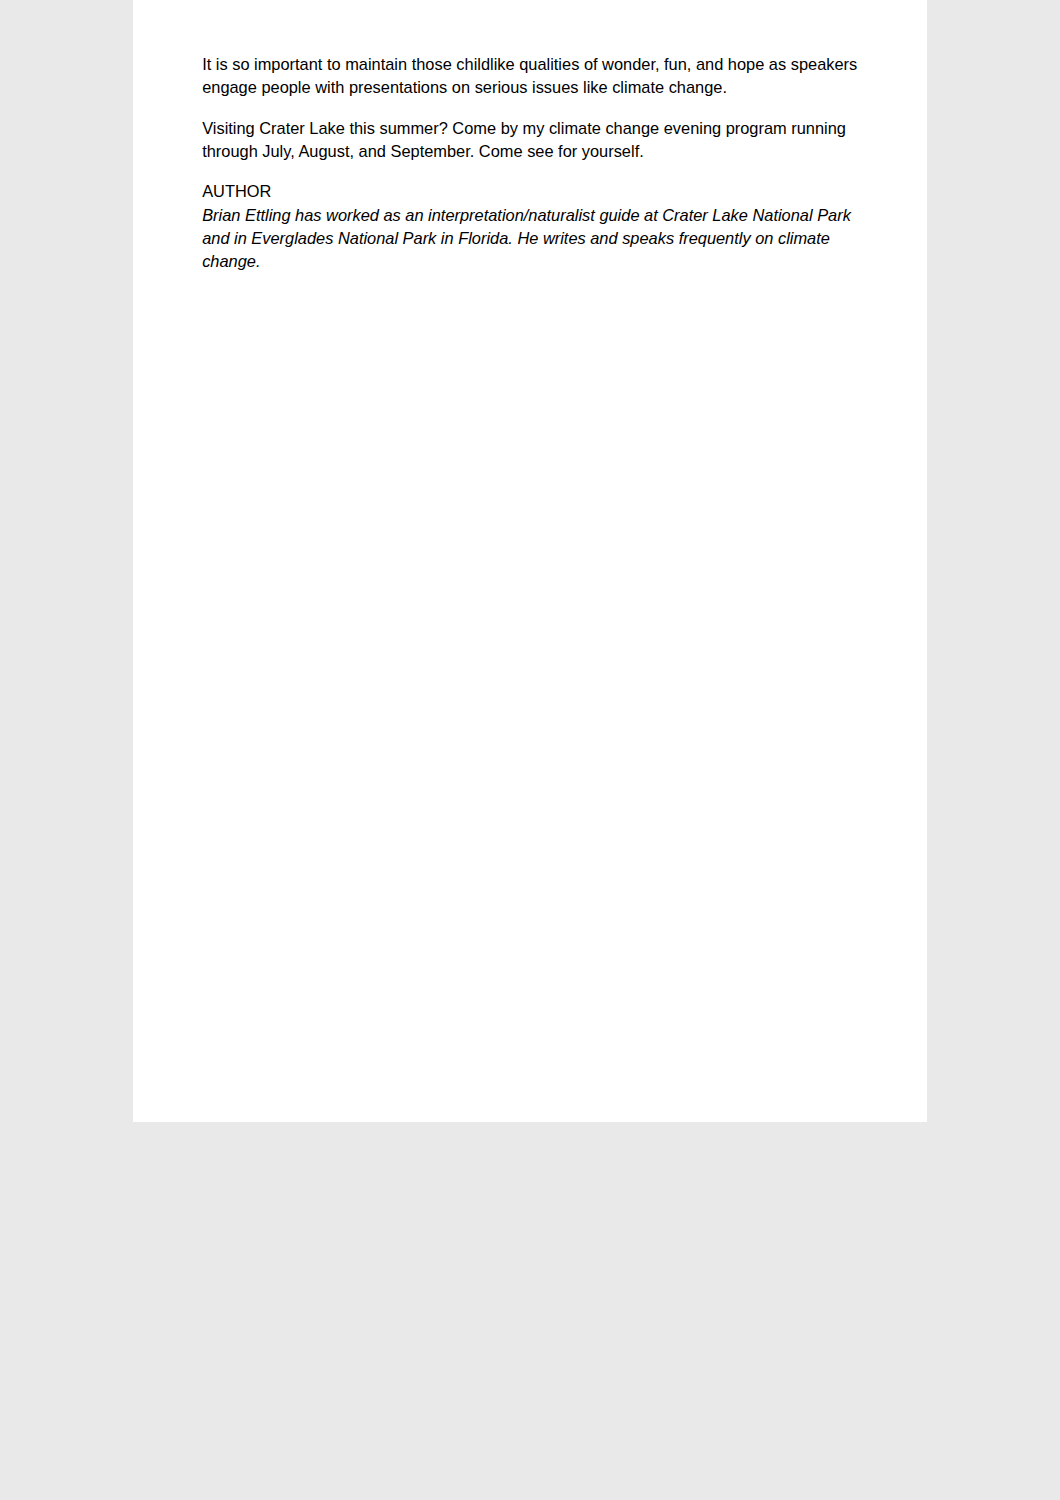It is so important to maintain those childlike qualities of wonder, fun, and hope as speakers engage people with presentations on serious issues like climate change.
Visiting Crater Lake this summer? Come by my climate change evening program running through July, August, and September. Come see for yourself.
AUTHOR
Brian Ettling has worked as an interpretation/naturalist guide at Crater Lake National Park and in Everglades National Park in Florida. He writes and speaks frequently on climate change.